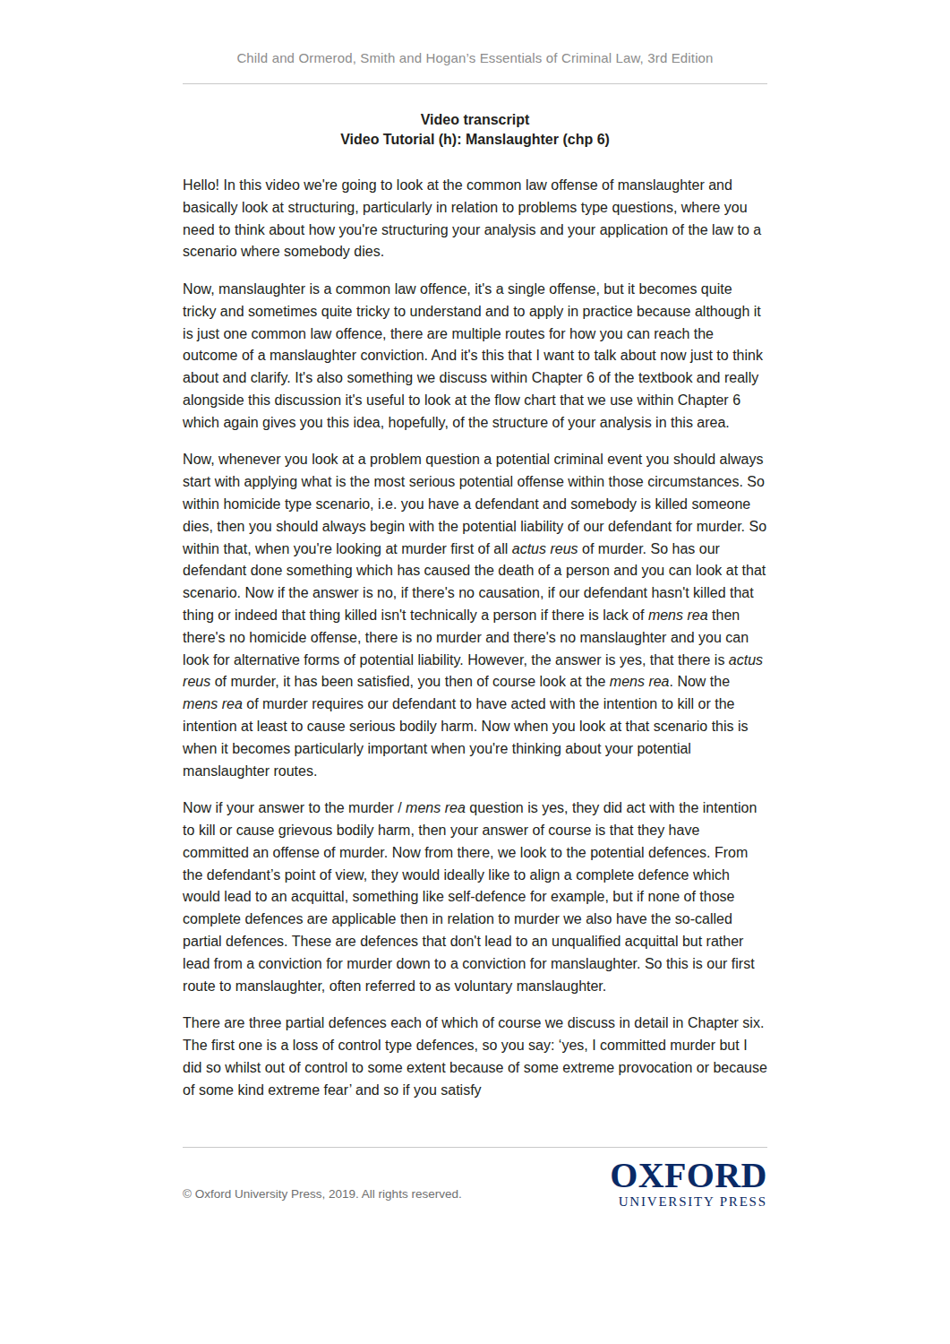Child and Ormerod, Smith and Hogan’s Essentials of Criminal Law, 3rd Edition
Video transcript
Video Tutorial (h): Manslaughter (chp 6)
Hello! In this video we're going to look at the common law offense of manslaughter and basically look at structuring, particularly in relation to problems type questions, where you need to think about how you're structuring your analysis and your application of the law to a scenario where somebody dies.
Now, manslaughter is a common law offence, it's a single offense, but it becomes quite tricky and sometimes quite tricky to understand and to apply in practice because although it is just one common law offence, there are multiple routes for how you can reach the outcome of a manslaughter conviction. And it's this that I want to talk about now just to think about and clarify. It's also something we discuss within Chapter 6 of the textbook and really alongside this discussion it's useful to look at the flow chart that we use within Chapter 6 which again gives you this idea, hopefully, of the structure of your analysis in this area.
Now, whenever you look at a problem question a potential criminal event you should always start with applying what is the most serious potential offense within those circumstances. So within homicide type scenario, i.e. you have a defendant and somebody is killed someone dies, then you should always begin with the potential liability of our defendant for murder. So within that, when you're looking at murder first of all actus reus of murder. So has our defendant done something which has caused the death of a person and you can look at that scenario. Now if the answer is no, if there's no causation, if our defendant hasn't killed that thing or indeed that thing killed isn't technically a person if there is lack of mens rea then there's no homicide offense, there is no murder and there's no manslaughter and you can look for alternative forms of potential liability. However, the answer is yes, that there is actus reus of murder, it has been satisfied, you then of course look at the mens rea. Now the mens rea of murder requires our defendant to have acted with the intention to kill or the intention at least to cause serious bodily harm. Now when you look at that scenario this is when it becomes particularly important when you're thinking about your potential manslaughter routes.
Now if your answer to the murder / mens rea question is yes, they did act with the intention to kill or cause grievous bodily harm, then your answer of course is that they have committed an offense of murder. Now from there, we look to the potential defences. From the defendant’s point of view, they would ideally like to align a complete defence which would lead to an acquittal, something like self-defence for example, but if none of those complete defences are applicable then in relation to murder we also have the so-called partial defences. These are defences that don't lead to an unqualified acquittal but rather lead from a conviction for murder down to a conviction for manslaughter. So this is our first route to manslaughter, often referred to as voluntary manslaughter.
There are three partial defences each of which of course we discuss in detail in Chapter six. The first one is a loss of control type defences, so you say: ‘yes, I committed murder but I did so whilst out of control to some extent because of some extreme provocation or because of some kind extreme fear’ and so if you satisfy
© Oxford University Press, 2019. All rights reserved.
OXFORD UNIVERSITY PRESS